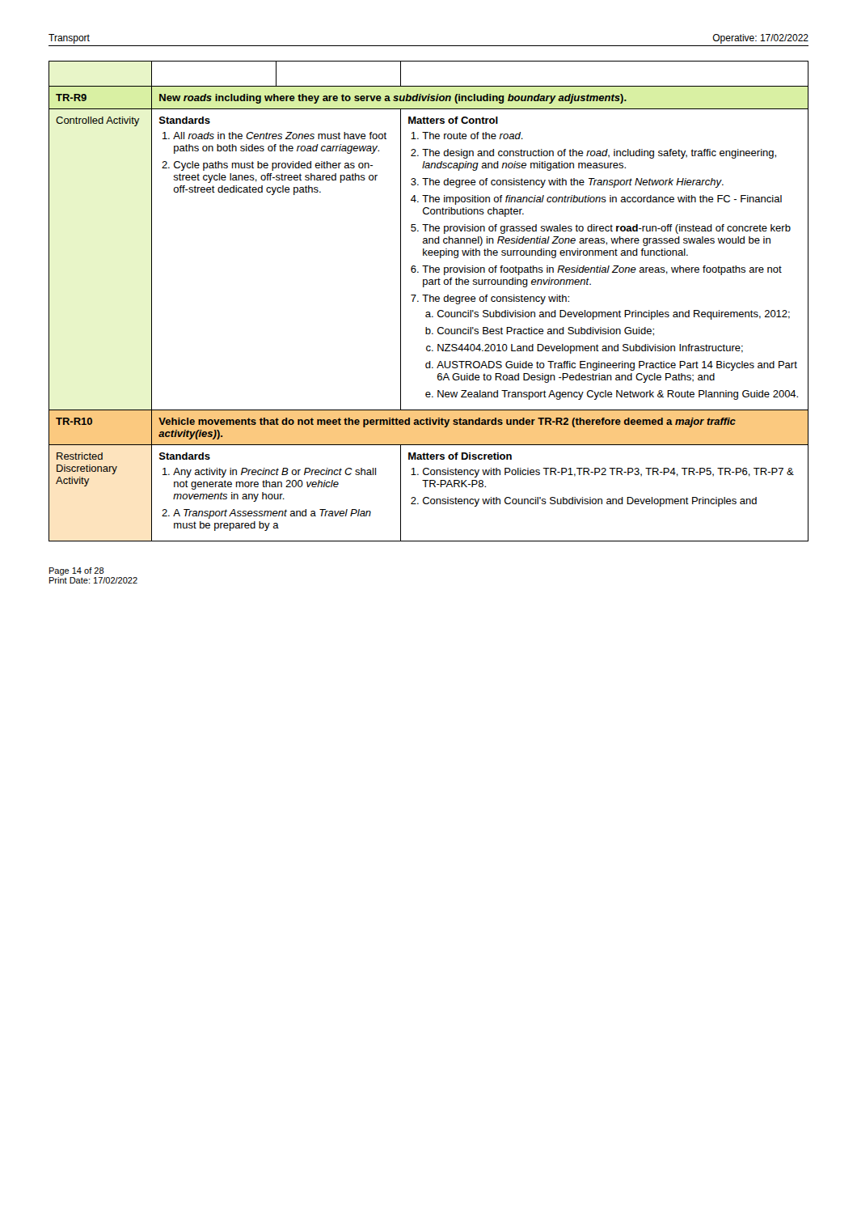Transport
Operative: 17/02/2022
| TR-R9 | New roads including where they are to serve a subdivision (including boundary adjustments ). |
| Controlled Activity | Standards All roads in the Centres Zones must have foot paths on both sides of the road carriageway . Cycle paths must be provided either as on-street cycle lanes, off-street shared paths or off-street dedicated cycle paths. | Matters of Control The route of the road . The design and construction of the road , including safety, traffic engineering, landscaping and noise mitigation measures. The degree of consistency with the Transport Network Hierarchy . The imposition of financial contribution s in accordance with the FC - Financial Contributions chapter. The provision of grassed swales to direct road -run-off (instead of concrete kerb and channel) in Residential Zone areas, where grassed swales would be in keeping with the surrounding environment and functional. The provision of footpaths in Residential Zone areas, where footpaths are not part of the surrounding environment . The degree of consistency with: Council's Subdivision and Development Principles and Requirements, 2012; Council's Best Practice and Subdivision Guide; NZS4404.2010 Land Development and Subdivision Infrastructure; AUSTROADS Guide to Traffic Engineering Practice Part 14 Bicycles and Part 6A Guide to Road Design -Pedestrian and Cycle Paths; and New Zealand Transport Agency Cycle Network & Route Planning Guide 2004. |
| TR-R10 | Vehicle movements that do not meet the permitted activity standards under TR-R2 (therefore deemed a major traffic activity(ies) ). |
| Restricted Discretionary Activity | Standards Any activity in Precinct B or Precinct C shall not generate more than 200 vehicle movements in any hour. A Transport Assessment and a Travel Plan must be prepared by a | Matters of Discretion Consistency with Policies TR-P1,TR-P2 TR-P3, TR-P4, TR-P5, TR-P6, TR-P7 & TR-PARK-P8. Consistency with Council's Subdivision and Development Principles and |
Page 14 of 28
Print Date: 17/02/2022